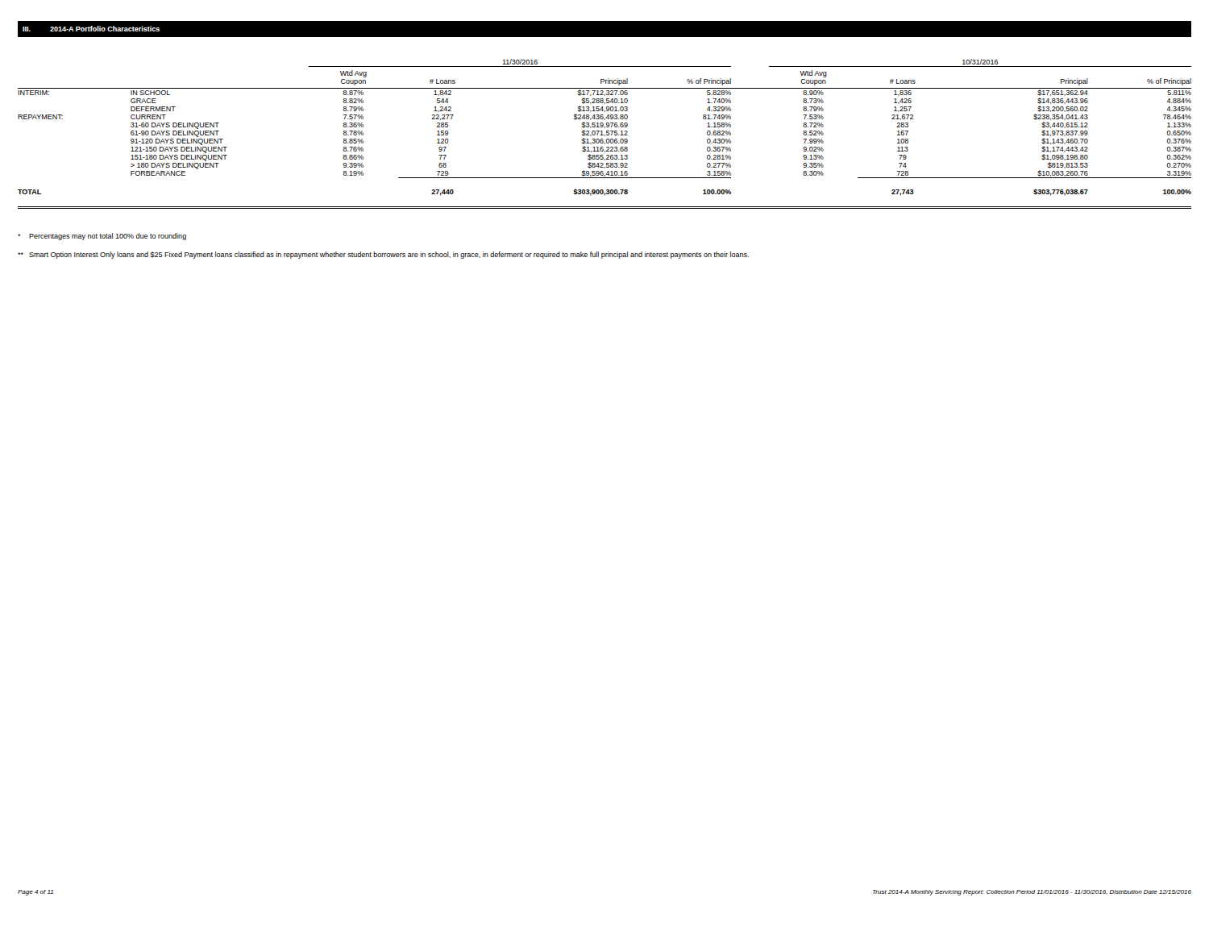III.
2014-A Portfolio Characteristics
| | | 11/30/2016 | | 10/31/2016 |
| | | Wtd Avg Coupon | # Loans | Principal | % of Principal | | Wtd Avg Coupon | # Loans | Principal | % of Principal |
| INTERIM: | IN SCHOOL | 8.87% | 1,842 | $17,712,327.06 | 5.828% | | 8.90% | 1,836 | $17,651,362.94 | 5.811% |
| | GRACE | 8.82% | 544 | $5,288,540.10 | 1.740% | | 8.73% | 1,426 | $14,836,443.96 | 4.884% |
| | DEFERMENT | 8.79% | 1,242 | $13,154,901.03 | 4.329% | | 8.79% | 1,257 | $13,200,560.02 | 4.345% |
| REPAYMENT: | CURRENT | 7.57% | 22,277 | $248,436,493.80 | 81.749% | | 7.53% | 21,672 | $238,354,041.43 | 78.464% |
| | 31-60 DAYS DELINQUENT | 8.36% | 285 | $3,519,976.69 | 1.158% | | 8.72% | 283 | $3,440,615.12 | 1.133% |
| | 61-90 DAYS DELINQUENT | 8.78% | 159 | $2,071,575.12 | 0.682% | | 8.52% | 167 | $1,973,837.99 | 0.650% |
| | 91-120 DAYS DELINQUENT | 8.85% | 120 | $1,306,006.09 | 0.430% | | 7.99% | 108 | $1,143,460.70 | 0.376% |
| | 121-150 DAYS DELINQUENT | 8.76% | 97 | $1,116,223.68 | 0.367% | | 9.02% | 113 | $1,174,443.42 | 0.387% |
| | 151-180 DAYS DELINQUENT | 8.86% | 77 | $855,263.13 | 0.281% | | 9.13% | 79 | $1,098,198.80 | 0.362% |
| | > 180 DAYS DELINQUENT | 9.39% | 68 | $842,583.92 | 0.277% | | 9.35% | 74 | $819,813.53 | 0.270% |
| | FORBEARANCE | 8.19% | 729 | $9,596,410.16 | 3.158% | | 8.30% | 728 | $10,083,260.76 | 3.319% |
| TOTAL | | | 27,440 | $303,900,300.78 | 100.00% | | | 27,743 | $303,776,038.67 | 100.00% |
*Percentages may not total 100% due to rounding
**Smart Option Interest Only loans and $25 Fixed Payment loans classified as in repayment whether student borrowers are in school, in grace, in deferment or required to make full principal and interest payments on their loans.
Page 4 of 11
Trust 2014-A Monthly Servicing Report: Collection Period 11/01/2016 - 11/30/2016, Distribution Date 12/15/2016